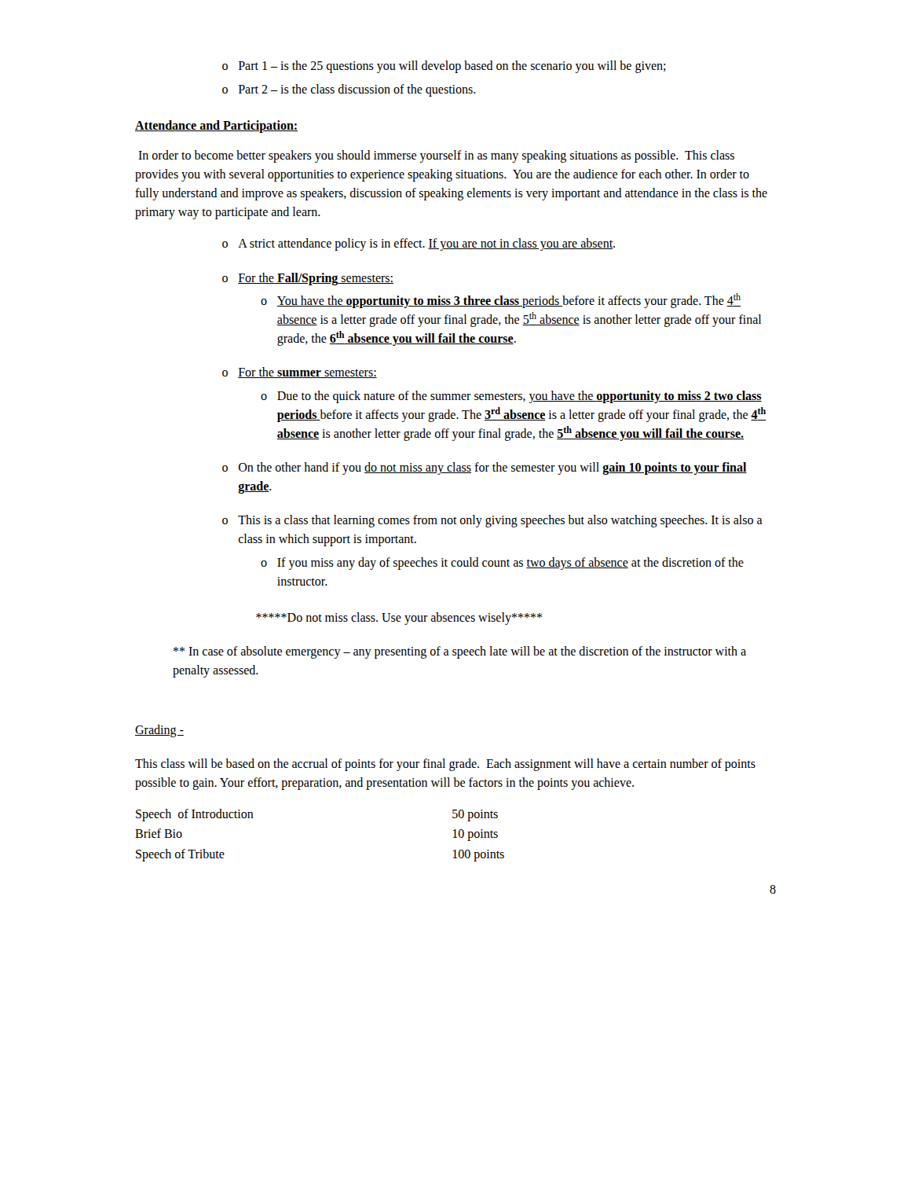Part 1 – is the 25 questions you will develop based on the scenario you will be given;
Part 2 – is the class discussion of the questions.
Attendance and Participation:
In order to become better speakers you should immerse yourself in as many speaking situations as possible. This class provides you with several opportunities to experience speaking situations. You are the audience for each other. In order to fully understand and improve as speakers, discussion of speaking elements is very important and attendance in the class is the primary way to participate and learn.
A strict attendance policy is in effect. If you are not in class you are absent.
For the Fall/Spring semesters:
You have the opportunity to miss 3 three class periods before it affects your grade. The 4th absence is a letter grade off your final grade, the 5th absence is another letter grade off your final grade, the 6th absence you will fail the course.
For the summer semesters:
Due to the quick nature of the summer semesters, you have the opportunity to miss 2 two class periods before it affects your grade. The 3rd absence is a letter grade off your final grade, the 4th absence is another letter grade off your final grade, the 5th absence you will fail the course.
On the other hand if you do not miss any class for the semester you will gain 10 points to your final grade.
This is a class that learning comes from not only giving speeches but also watching speeches. It is also a class in which support is important.
If you miss any day of speeches it could count as two days of absence at the discretion of the instructor.
*****Do not miss class. Use your absences wisely*****
** In case of absolute emergency – any presenting of a speech late will be at the discretion of the instructor with a penalty assessed.
Grading -
This class will be based on the accrual of points for your final grade. Each assignment will have a certain number of points possible to gain. Your effort, preparation, and presentation will be factors in the points you achieve.
| Speech of Introduction | 50 points |
| Brief Bio | 10 points |
| Speech of Tribute | 100 points |
8